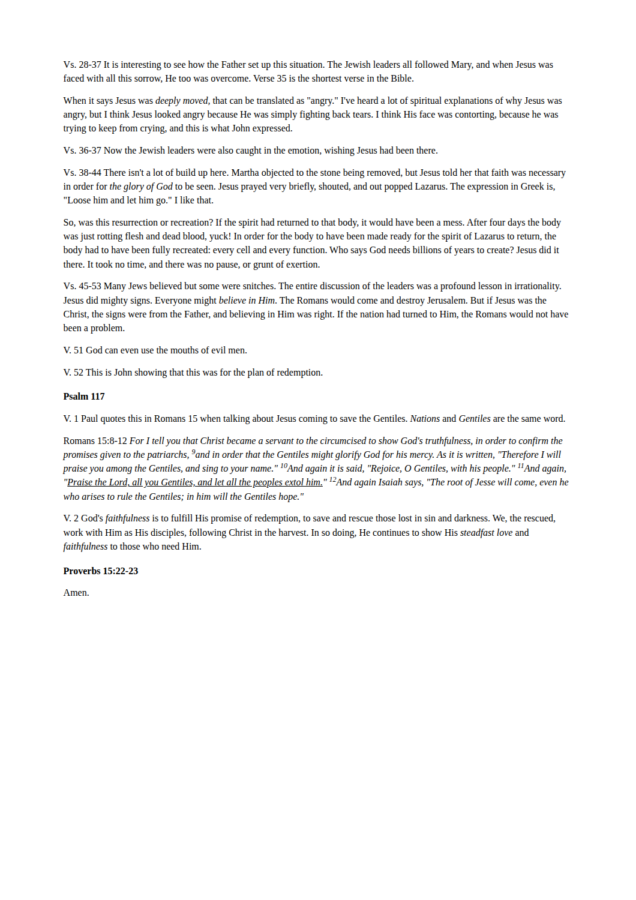Vs. 28-37 It is interesting to see how the Father set up this situation. The Jewish leaders all followed Mary, and when Jesus was faced with all this sorrow, He too was overcome. Verse 35 is the shortest verse in the Bible.
When it says Jesus was deeply moved, that can be translated as "angry." I've heard a lot of spiritual explanations of why Jesus was angry, but I think Jesus looked angry because He was simply fighting back tears. I think His face was contorting, because he was trying to keep from crying, and this is what John expressed.
Vs. 36-37 Now the Jewish leaders were also caught in the emotion, wishing Jesus had been there.
Vs. 38-44 There isn't a lot of build up here. Martha objected to the stone being removed, but Jesus told her that faith was necessary in order for the glory of God to be seen. Jesus prayed very briefly, shouted, and out popped Lazarus. The expression in Greek is, "Loose him and let him go." I like that.
So, was this resurrection or recreation? If the spirit had returned to that body, it would have been a mess. After four days the body was just rotting flesh and dead blood, yuck! In order for the body to have been made ready for the spirit of Lazarus to return, the body had to have been fully recreated: every cell and every function. Who says God needs billions of years to create? Jesus did it there. It took no time, and there was no pause, or grunt of exertion.
Vs. 45-53 Many Jews believed but some were snitches. The entire discussion of the leaders was a profound lesson in irrationality. Jesus did mighty signs. Everyone might believe in Him. The Romans would come and destroy Jerusalem. But if Jesus was the Christ, the signs were from the Father, and believing in Him was right. If the nation had turned to Him, the Romans would not have been a problem.
V. 51 God can even use the mouths of evil men.
V. 52 This is John showing that this was for the plan of redemption.
Psalm 117
V. 1 Paul quotes this in Romans 15 when talking about Jesus coming to save the Gentiles. Nations and Gentiles are the same word.
Romans 15:8-12 For I tell you that Christ became a servant to the circumcised to show God's truthfulness, in order to confirm the promises given to the patriarchs, 9and in order that the Gentiles might glorify God for his mercy. As it is written, "Therefore I will praise you among the Gentiles, and sing to your name." 10And again it is said, "Rejoice, O Gentiles, with his people." 11And again, "Praise the Lord, all you Gentiles, and let all the peoples extol him." 12And again Isaiah says, "The root of Jesse will come, even he who arises to rule the Gentiles; in him will the Gentiles hope."
V. 2 God's faithfulness is to fulfill His promise of redemption, to save and rescue those lost in sin and darkness. We, the rescued, work with Him as His disciples, following Christ in the harvest. In so doing, He continues to show His steadfast love and faithfulness to those who need Him.
Proverbs 15:22-23
Amen.